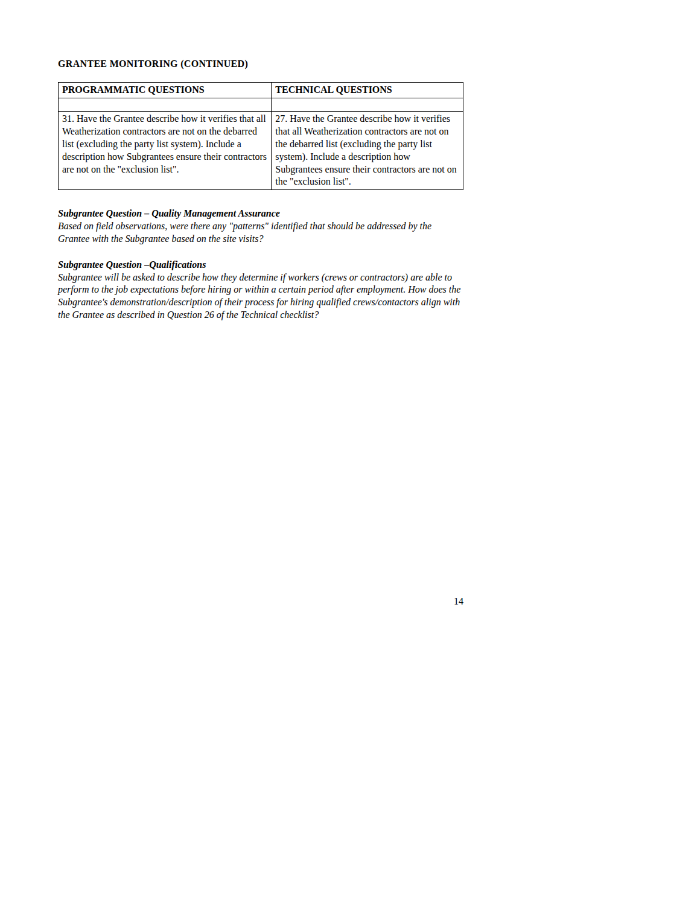GRANTEE MONITORING (CONTINUED)
| PROGRAMMATIC QUESTIONS | TECHNICAL QUESTIONS |
| --- | --- |
| 31. Have the Grantee describe how it verifies that all Weatherization contractors are not on the debarred list (excluding the party list system). Include a description how Subgrantees ensure their contractors are not on the "exclusion list". | 27. Have the Grantee describe how it verifies that all Weatherization contractors are not on the debarred list (excluding the party list system). Include a description how Subgrantees ensure their contractors are not on the "exclusion list". |
Subgrantee Question – Quality Management Assurance
Based on field observations, were there any "patterns" identified that should be addressed by the Grantee with the Subgrantee based on the site visits?
Subgrantee Question –Qualifications
Subgrantee will be asked to describe how they determine if workers (crews or contractors) are able to perform to the job expectations before hiring or within a certain period after employment. How does the Subgrantee's demonstration/description of their process for hiring qualified crews/contactors align with the Grantee as described in Question 26 of the Technical checklist?
14